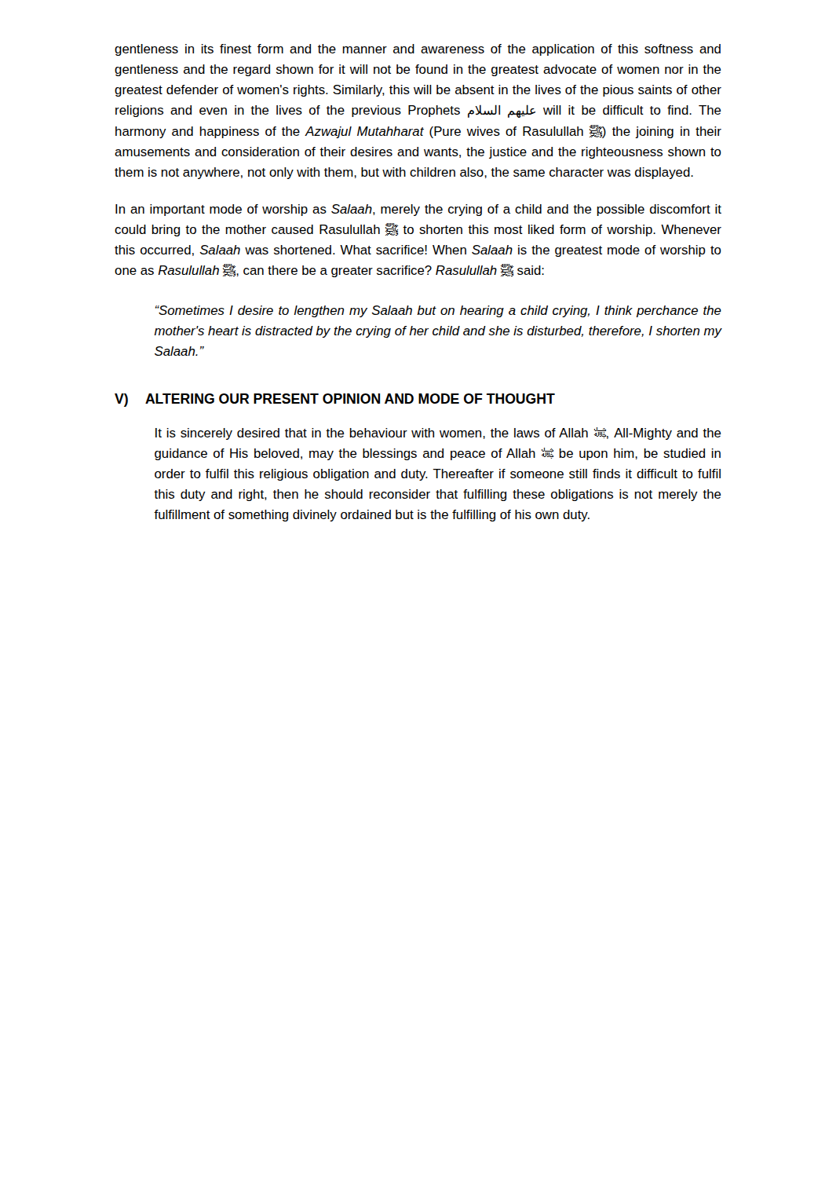gentleness in its finest form and the manner and awareness of the application of this softness and gentleness and the regard shown for it will not be found in the greatest advocate of women nor in the greatest defender of women's rights. Similarly, this will be absent in the lives of the pious saints of other religions and even in the lives of the previous Prophets عليهم السلام will it be difficult to find. The harmony and happiness of the Azwajul Mutahharat (Pure wives of Rasulullah ﷺ) the joining in their amusements and consideration of their desires and wants, the justice and the righteousness shown to them is not anywhere, not only with them, but with children also, the same character was displayed.
In an important mode of worship as Salaah, merely the crying of a child and the possible discomfort it could bring to the mother caused Rasulullah ﷺ to shorten this most liked form of worship. Whenever this occurred, Salaah was shortened. What sacrifice! When Salaah is the greatest mode of worship to one as Rasulullah ﷺ, can there be a greater sacrifice? Rasulullah ﷺ said:
“Sometimes I desire to lengthen my Salaah but on hearing a child crying, I think perchance the mother's heart is distracted by the crying of her child and she is disturbed, therefore, I shorten my Salaah.”
V) ALTERING OUR PRESENT OPINION AND MODE OF THOUGHT
It is sincerely desired that in the behaviour with women, the laws of Allah ﷻ, All-Mighty and the guidance of His beloved, may the blessings and peace of Allah ﷻ be upon him, be studied in order to fulfil this religious obligation and duty. Thereafter if someone still finds it difficult to fulfil this duty and right, then he should reconsider that fulfilling these obligations is not merely the fulfillment of something divinely ordained but is the fulfilling of his own duty.